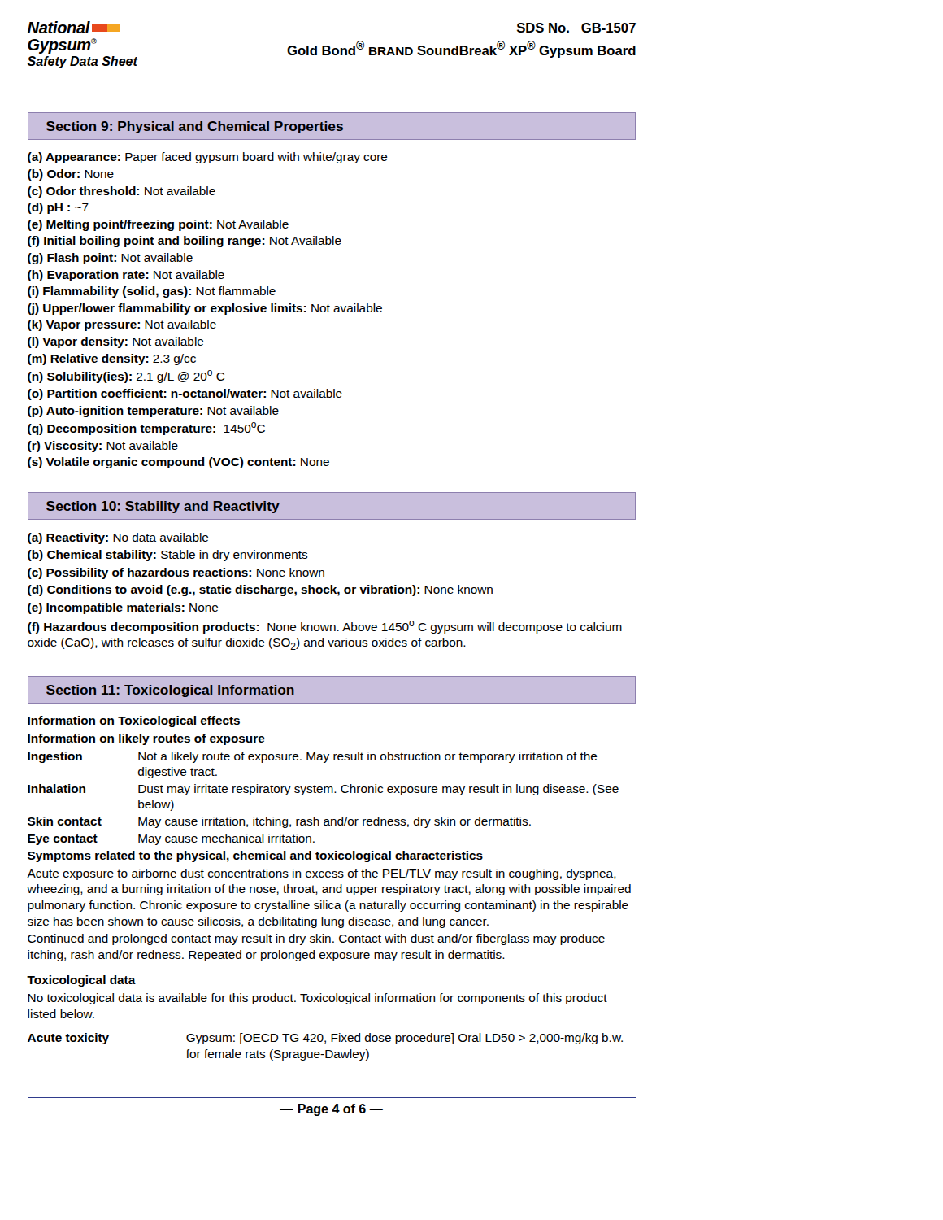National Gypsum®
Safety Data Sheet
SDS No. GB-1507
Gold Bond® BRAND SoundBreak® XP® Gypsum Board
Section 9: Physical and Chemical Properties
(a) Appearance: Paper faced gypsum board with white/gray core
(b) Odor: None
(c) Odor threshold: Not available
(d) pH : ~7
(e) Melting point/freezing point: Not Available
(f) Initial boiling point and boiling range: Not Available
(g) Flash point: Not available
(h) Evaporation rate: Not available
(i) Flammability (solid, gas): Not flammable
(j) Upper/lower flammability or explosive limits: Not available
(k) Vapor pressure: Not available
(l) Vapor density: Not available
(m) Relative density: 2.3 g/cc
(n) Solubility(ies): 2.1 g/L @ 20o C
(o) Partition coefficient: n-octanol/water: Not available
(p) Auto-ignition temperature: Not available
(q) Decomposition temperature: 1450o C
(r) Viscosity: Not available
(s) Volatile organic compound (VOC) content: None
Section 10: Stability and Reactivity
(a) Reactivity: No data available
(b) Chemical stability: Stable in dry environments
(c) Possibility of hazardous reactions: None known
(d) Conditions to avoid (e.g., static discharge, shock, or vibration): None known
(e) Incompatible materials: None
(f) Hazardous decomposition products: None known. Above 1450o C gypsum will decompose to calcium oxide (CaO), with releases of sulfur dioxide (SO2) and various oxides of carbon.
Section 11: Toxicological Information
Information on Toxicological effects
Information on likely routes of exposure
Ingestion
Not a likely route of exposure. May result in obstruction or temporary irritation of the digestive tract.
Inhalation
Dust may irritate respiratory system. Chronic exposure may result in lung disease. (See below)
Skin contact
May cause irritation, itching, rash and/or redness, dry skin or dermatitis.
Eye contact
May cause mechanical irritation.
Symptoms related to the physical, chemical and toxicological characteristics
Acute exposure to airborne dust concentrations in excess of the PEL/TLV may result in coughing, dyspnea, wheezing, and a burning irritation of the nose, throat, and upper respiratory tract, along with possible impaired pulmonary function. Chronic exposure to crystalline silica (a naturally occurring contaminant) in the respirable size has been shown to cause silicosis, a debilitating lung disease, and lung cancer.
Continued and prolonged contact may result in dry skin. Contact with dust and/or fiberglass may produce itching, rash and/or redness. Repeated or prolonged exposure may result in dermatitis.
Toxicological data
No toxicological data is available for this product. Toxicological information for components of this product listed below.
Acute toxicity
Gypsum: [OECD TG 420, Fixed dose procedure] Oral LD50 > 2,000-mg/kg b.w. for female rats (Sprague-Dawley)
— Page 4 of 6 —